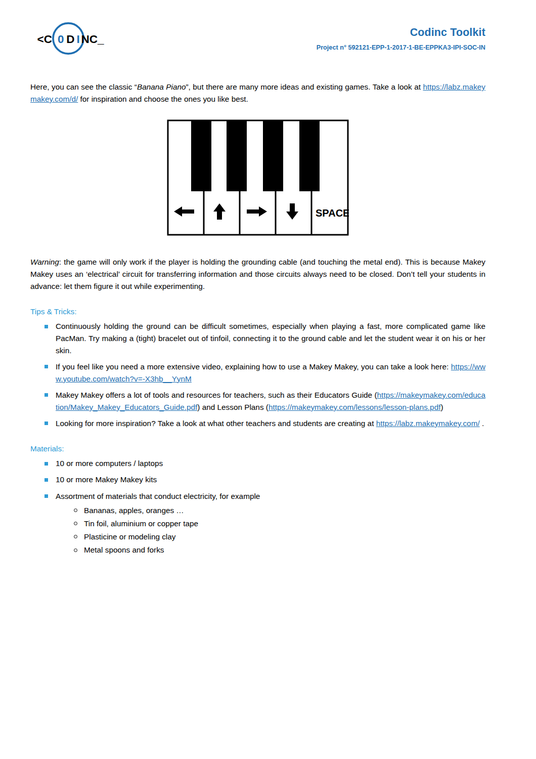<C 0 D I NC_
Codinc Toolkit
Project n° 592121-EPP-1-2017-1-BE-EPPKA3-IPI-SOC-IN
Here, you can see the classic “Banana Piano”, but there are many more ideas and existing games. Take a look at https://labz.makeymakey.com/d/ for inspiration and choose the ones you like best.
SPACE
Warning: the game will only work if the player is holding the grounding cable (and touching the metal end). This is because Makey Makey uses an ‘electrical’ circuit for transferring information and those circuits always need to be closed. Don’t tell your students in advance: let them figure it out while experimenting.
Tips & Tricks:
Continuously holding the ground can be difficult sometimes, especially when playing a fast, more complicated game like PacMan. Try making a (tight) bracelet out of tinfoil, connecting it to the ground cable and let the student wear it on his or her skin.
If you feel like you need a more extensive video, explaining how to use a Makey Makey, you can take a look here: https://www.youtube.com/watch?v=-X3hb__YynM
Makey Makey offers a lot of tools and resources for teachers, such as their Educators Guide (https://makeymakey.com/education/Makey_Makey_Educators_Guide.pdf) and Lesson Plans (https://makeymakey.com/lessons/lesson-plans.pdf)
Looking for more inspiration? Take a look at what other teachers and students are creating at https://labz.makeymakey.com/ .
Materials:
10 or more computers / laptops
10 or more Makey Makey kits
Assortment of materials that conduct electricity, for example
Bananas, apples, oranges …
Tin foil, aluminium or copper tape
Plasticine or modeling clay
Metal spoons and forks